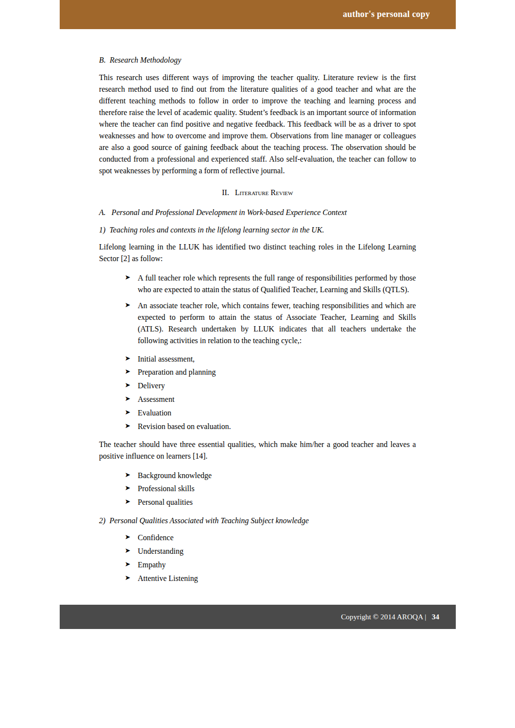author's personal copy
B. Research Methodology
This research uses different ways of improving the teacher quality. Literature review is the first research method used to find out from the literature qualities of a good teacher and what are the different teaching methods to follow in order to improve the teaching and learning process and therefore raise the level of academic quality. Student’s feedback is an important source of information where the teacher can find positive and negative feedback. This feedback will be as a driver to spot weaknesses and how to overcome and improve them. Observations from line manager or colleagues are also a good source of gaining feedback about the teaching process. The observation should be conducted from a professional and experienced staff. Also self-evaluation, the teacher can follow to spot weaknesses by performing a form of reflective journal.
II. Literature Review
A. Personal and Professional Development in Work-based Experience Context
1) Teaching roles and contexts in the lifelong learning sector in the UK.
Lifelong learning in the LLUK has identified two distinct teaching roles in the Lifelong Learning Sector [2] as follow:
A full teacher role which represents the full range of responsibilities performed by those who are expected to attain the status of Qualified Teacher, Learning and Skills (QTLS).
An associate teacher role, which contains fewer, teaching responsibilities and which are expected to perform to attain the status of Associate Teacher, Learning and Skills (ATLS). Research undertaken by LLUK indicates that all teachers undertake the following activities in relation to the teaching cycle,:
Initial assessment,
Preparation and planning
Delivery
Assessment
Evaluation
Revision based on evaluation.
The teacher should have three essential qualities, which make him/her a good teacher and leaves a positive influence on learners [14].
Background knowledge
Professional skills
Personal qualities
2) Personal Qualities Associated with Teaching Subject knowledge
Confidence
Understanding
Empathy
Attentive Listening
Copyright © 2014 AROQA |34